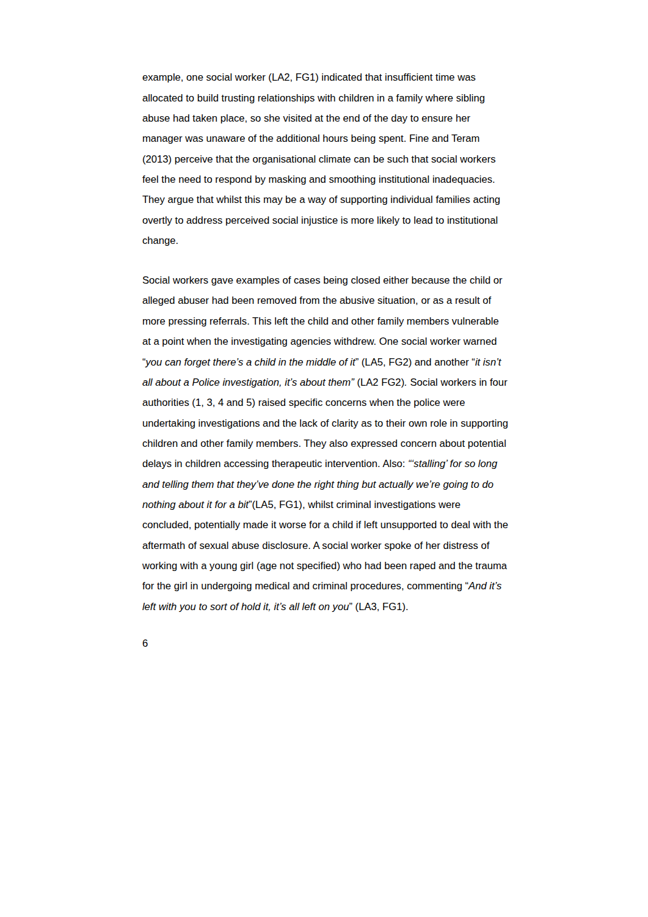example, one social worker (LA2, FG1) indicated that insufficient time was allocated to build trusting relationships with children in a family where sibling abuse had taken place, so she visited at the end of the day to ensure her manager was unaware of the additional hours being spent. Fine and Teram (2013) perceive that the organisational climate can be such that social workers feel the need to respond by masking and smoothing institutional inadequacies. They argue that whilst this may be a way of supporting individual families acting overtly to address perceived social injustice is more likely to lead to institutional change.
Social workers gave examples of cases being closed either because the child or alleged abuser had been removed from the abusive situation, or as a result of more pressing referrals. This left the child and other family members vulnerable at a point when the investigating agencies withdrew. One social worker warned “you can forget there’s a child in the middle of it” (LA5, FG2) and another “it isn’t all about a Police investigation, it’s about them” (LA2 FG2). Social workers in four authorities (1, 3, 4 and 5) raised specific concerns when the police were undertaking investigations and the lack of clarity as to their own role in supporting children and other family members. They also expressed concern about potential delays in children accessing therapeutic intervention. Also: “‘stalling’ for so long and telling them that they’ve done the right thing but actually we’re going to do nothing about it for a bit”(LA5, FG1), whilst criminal investigations were concluded, potentially made it worse for a child if left unsupported to deal with the aftermath of sexual abuse disclosure. A social worker spoke of her distress of working with a young girl (age not specified) who had been raped and the trauma for the girl in undergoing medical and criminal procedures, commenting “And it’s left with you to sort of hold it, it’s all left on you” (LA3, FG1).
6